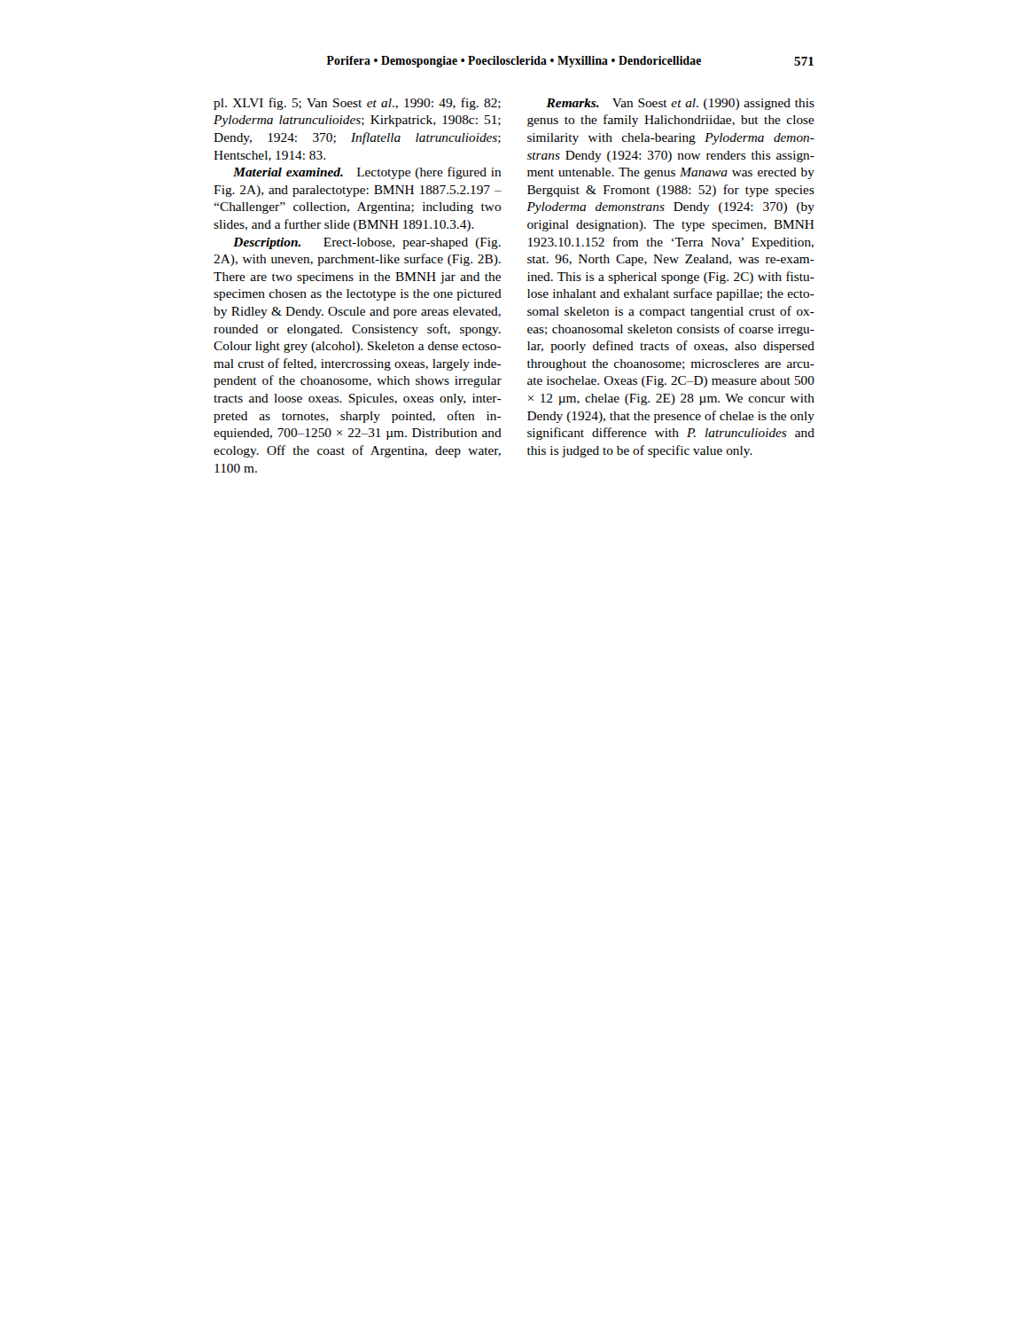Porifera • Demospongiae • Poecilosclerida • Myxillina • Dendoricellidae 571
pl. XLVI fig. 5; Van Soest et al., 1990: 49, fig. 82; Pyloderma latrunculioides; Kirkpatrick, 1908c: 51; Dendy, 1924: 370; Inflatella latrunculioides; Hentschel, 1914: 83.
Material examined. Lectotype (here figured in Fig. 2A), and paralectotype: BMNH 1887.5.2.197 – “Challenger” collection, Argentina; including two slides, and a further slide (BMNH 1891.10.3.4).
Description. Erect-lobose, pear-shaped (Fig. 2A), with uneven, parchment-like surface (Fig. 2B). There are two specimens in the BMNH jar and the specimen chosen as the lectotype is the one pictured by Ridley & Dendy. Oscule and pore areas elevated, rounded or elongated. Consistency soft, spongy. Colour light grey (alcohol). Skeleton a dense ectosomal crust of felted, intercrossing oxeas, largely independent of the choanosome, which shows irregular tracts and loose oxeas. Spicules, oxeas only, interpreted as tornotes, sharply pointed, often inequiended, 700–1250 × 22–31 µm. Distribution and ecology. Off the coast of Argentina, deep water, 1100 m.
Remarks. Van Soest et al. (1990) assigned this genus to the family Halichondriidae, but the close similarity with chela-bearing Pyloderma demonstrans Dendy (1924: 370) now renders this assignment untenable. The genus Manawa was erected by Bergquist & Fromont (1988: 52) for type species Pyloderma demonstrans Dendy (1924: 370) (by original designation). The type specimen, BMNH 1923.10.1.152 from the ‘Terra Nova’ Expedition, stat. 96, North Cape, New Zealand, was re-examined. This is a spherical sponge (Fig. 2C) with fistulose inhalant and exhalant surface papillae; the ectosomal skeleton is a compact tangential crust of oxeas; choanosomal skeleton consists of coarse irregular, poorly defined tracts of oxeas, also dispersed throughout the choanosome; microscleres are arcuate isochelae. Oxeas (Fig. 2C–D) measure about 500 × 12 µm, chelae (Fig. 2E) 28 µm. We concur with Dendy (1924), that the presence of chelae is the only significant difference with P. latrunculioides and this is judged to be of specific value only.